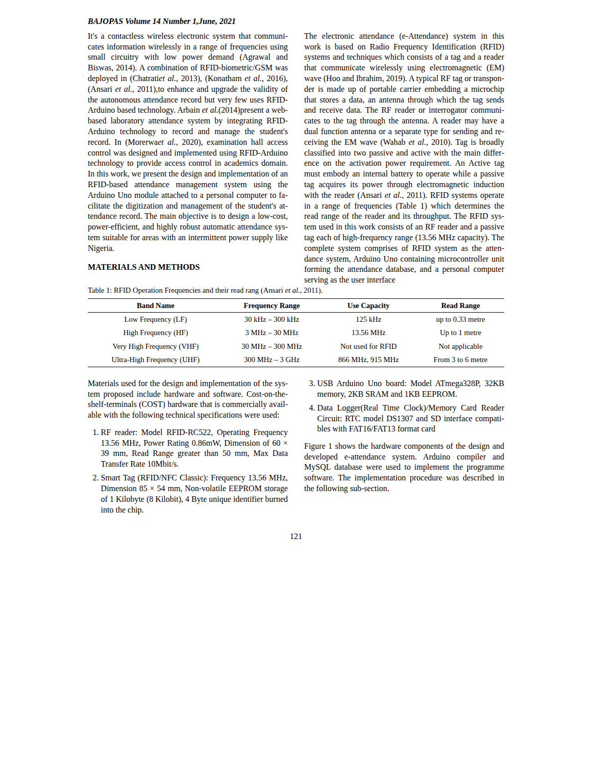BAJOPAS Volume 14 Number 1,June, 2021
It's a contactless wireless electronic system that communicates information wirelessly in a range of frequencies using small circuitry with low power demand (Agrawal and Biswas, 2014). A combination of RFID-biometric/GSM was deployed in (Chatratiet al., 2013), (Konatham et al., 2016), (Ansari et al., 2011),to enhance and upgrade the validity of the autonomous attendance record but very few uses RFID-Arduino based technology. Arbain et al.(2014)present a web-based laboratory attendance system by integrating RFID-Arduino technology to record and manage the student's record. In (Morerwaet al., 2020), examination hall access control was designed and implemented using RFID-Arduino technology to provide access control in academics domain. In this work, we present the design and implementation of an RFID-based attendance management system using the Arduino Uno module attached to a personal computer to facilitate the digitization and management of the student's attendance record. The main objective is to design a low-cost, power-efficient, and highly robust automatic attendance system suitable for areas with an intermittent power supply like Nigeria.
Materials and Methods
The electronic attendance (e-Attendance) system in this work is based on Radio Frequency Identification (RFID) systems and techniques which consists of a tag and a reader that communicate wirelessly using electromagnetic (EM) wave (Hoo and Ibrahim, 2019). A typical RF tag or transponder is made up of portable carrier embedding a microchip that stores a data, an antenna through which the tag sends and receive data. The RF reader or interrogator communicates to the tag through the antenna. A reader may have a dual function antenna or a separate type for sending and receiving the EM wave (Wahab et al., 2010). Tag is broadly classified into two passive and active with the main difference on the activation power requirement. An Active tag must embody an internal battery to operate while a passive tag acquires its power through electromagnetic induction with the reader (Ansari et al., 2011). RFID systems operate in a range of frequencies (Table 1) which determines the read range of the reader and its throughput. The RFID system used in this work consists of an RF reader and a passive tag each of high-frequency range (13.56 MHz capacity). The complete system comprises of RFID system as the attendance system, Arduino Uno containing microcontroller unit forming the attendance database, and a personal computer serving as the user interface
Table 1: RFID Operation Frequencies and their read rang (Ansari et al. , 2011).
| Band Name | Frequency Range | Use Capacity | Read Range |
| --- | --- | --- | --- |
| Low Frequency (LF) | 30 kHz – 300 kHz | 125 kHz | up to 0.33 metre |
| High Frequency (HF) | 3 MHz – 30 MHz | 13.56 MHz | Up to 1 metre |
| Very High Frequency (VHF) | 30 MHz – 300 MHz | Not used for RFID | Not applicable |
| Ultra-High Frequency (UHF) | 300 MHz – 3 GHz | 866 MHz, 915 MHz | From 3 to 6 metre |
Materials used for the design and implementation of the system proposed include hardware and software. Cost-on-the-shelf-terminals (COST) hardware that is commercially available with the following technical specifications were used:
RF reader: Model RFID-RC522, Operating Frequency 13.56 MHz, Power Rating 0.86mW, Dimension of 60 × 39 mm, Read Range greater than 50 mm, Max Data Transfer Rate 10Mbit/s.
Smart Tag (RFID/NFC Classic): Frequency 13.56 MHz, Dimension 85 × 54 mm, Non-volatile EEPROM storage of 1 Kilobyte (8 Kilobit), 4 Byte unique identifier burned into the chip.
USB Arduino Uno board: Model ATmega328P, 32KB memory, 2KB SRAM and 1KB EEPROM.
Data Logger(Real Time Clock)/Memory Card Reader Circuit: RTC model DS1307 and SD interface compatibles with FAT16/FAT13 format card
Figure 1 shows the hardware components of the design and developed e-attendance system. Arduino compiler and MySQL database were used to implement the programme software. The implementation procedure was described in the following sub-section.
121